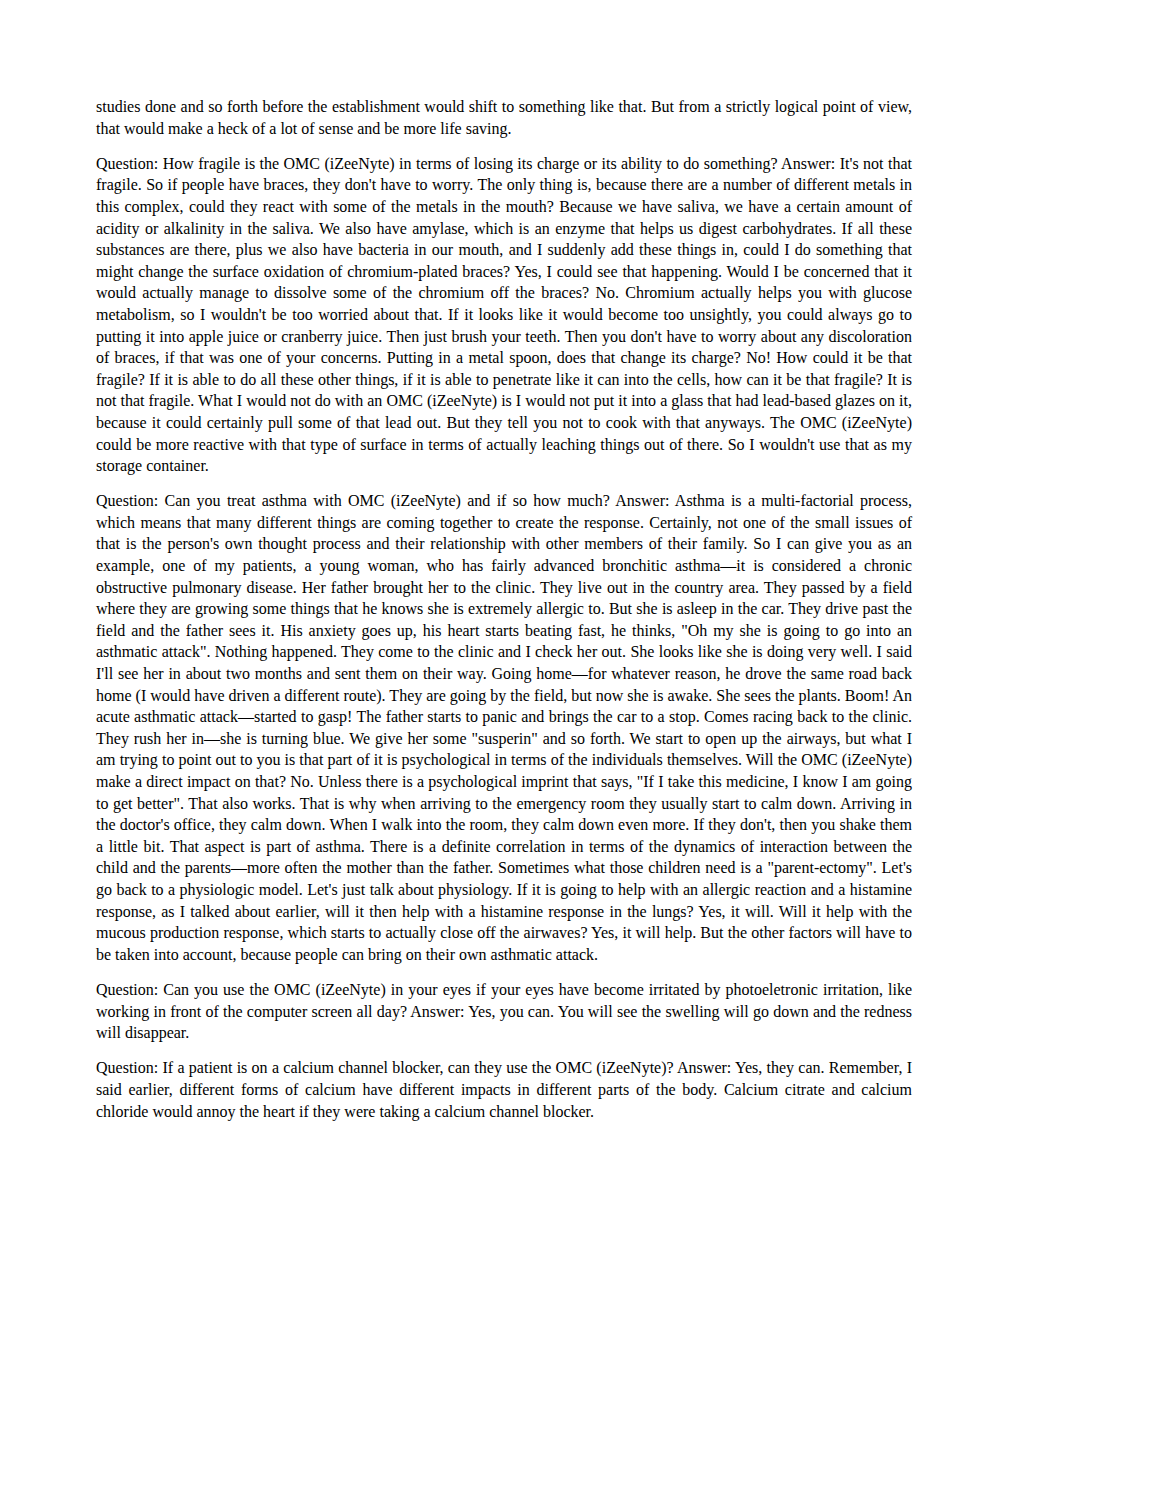studies done and so forth before the establishment would shift to something like that. But from a strictly logical point of view, that would make a heck of a lot of sense and be more life saving.
Question: How fragile is the OMC (iZeeNyte) in terms of losing its charge or its ability to do something? Answer: It's not that fragile. So if people have braces, they don't have to worry. The only thing is, because there are a number of different metals in this complex, could they react with some of the metals in the mouth? Because we have saliva, we have a certain amount of acidity or alkalinity in the saliva. We also have amylase, which is an enzyme that helps us digest carbohydrates. If all these substances are there, plus we also have bacteria in our mouth, and I suddenly add these things in, could I do something that might change the surface oxidation of chromium-plated braces? Yes, I could see that happening. Would I be concerned that it would actually manage to dissolve some of the chromium off the braces? No. Chromium actually helps you with glucose metabolism, so I wouldn't be too worried about that. If it looks like it would become too unsightly, you could always go to putting it into apple juice or cranberry juice. Then just brush your teeth. Then you don't have to worry about any discoloration of braces, if that was one of your concerns. Putting in a metal spoon, does that change its charge? No! How could it be that fragile? If it is able to do all these other things, if it is able to penetrate like it can into the cells, how can it be that fragile? It is not that fragile. What I would not do with an OMC (iZeeNyte) is I would not put it into a glass that had lead-based glazes on it, because it could certainly pull some of that lead out. But they tell you not to cook with that anyways. The OMC (iZeeNyte) could be more reactive with that type of surface in terms of actually leaching things out of there. So I wouldn't use that as my storage container.
Question: Can you treat asthma with OMC (iZeeNyte) and if so how much? Answer: Asthma is a multi-factorial process, which means that many different things are coming together to create the response. Certainly, not one of the small issues of that is the person's own thought process and their relationship with other members of their family. So I can give you as an example, one of my patients, a young woman, who has fairly advanced bronchitic asthma—it is considered a chronic obstructive pulmonary disease. Her father brought her to the clinic. They live out in the country area. They passed by a field where they are growing some things that he knows she is extremely allergic to. But she is asleep in the car. They drive past the field and the father sees it. His anxiety goes up, his heart starts beating fast, he thinks, "Oh my she is going to go into an asthmatic attack". Nothing happened. They come to the clinic and I check her out. She looks like she is doing very well. I said I'll see her in about two months and sent them on their way. Going home—for whatever reason, he drove the same road back home (I would have driven a different route). They are going by the field, but now she is awake. She sees the plants. Boom! An acute asthmatic attack—started to gasp! The father starts to panic and brings the car to a stop. Comes racing back to the clinic. They rush her in—she is turning blue. We give her some "susperin" and so forth. We start to open up the airways, but what I am trying to point out to you is that part of it is psychological in terms of the individuals themselves. Will the OMC (iZeeNyte) make a direct impact on that? No. Unless there is a psychological imprint that says, "If I take this medicine, I know I am going to get better". That also works. That is why when arriving to the emergency room they usually start to calm down. Arriving in the doctor's office, they calm down. When I walk into the room, they calm down even more. If they don't, then you shake them a little bit. That aspect is part of asthma. There is a definite correlation in terms of the dynamics of interaction between the child and the parents—more often the mother than the father. Sometimes what those children need is a "parent-ectomy". Let's go back to a physiologic model. Let's just talk about physiology. If it is going to help with an allergic reaction and a histamine response, as I talked about earlier, will it then help with a histamine response in the lungs? Yes, it will. Will it help with the mucous production response, which starts to actually close off the airwaves? Yes, it will help. But the other factors will have to be taken into account, because people can bring on their own asthmatic attack.
Question: Can you use the OMC (iZeeNyte) in your eyes if your eyes have become irritated by photoeletronic irritation, like working in front of the computer screen all day? Answer: Yes, you can. You will see the swelling will go down and the redness will disappear.
Question: If a patient is on a calcium channel blocker, can they use the OMC (iZeeNyte)? Answer: Yes, they can. Remember, I said earlier, different forms of calcium have different impacts in different parts of the body. Calcium citrate and calcium chloride would annoy the heart if they were taking a calcium channel blocker.